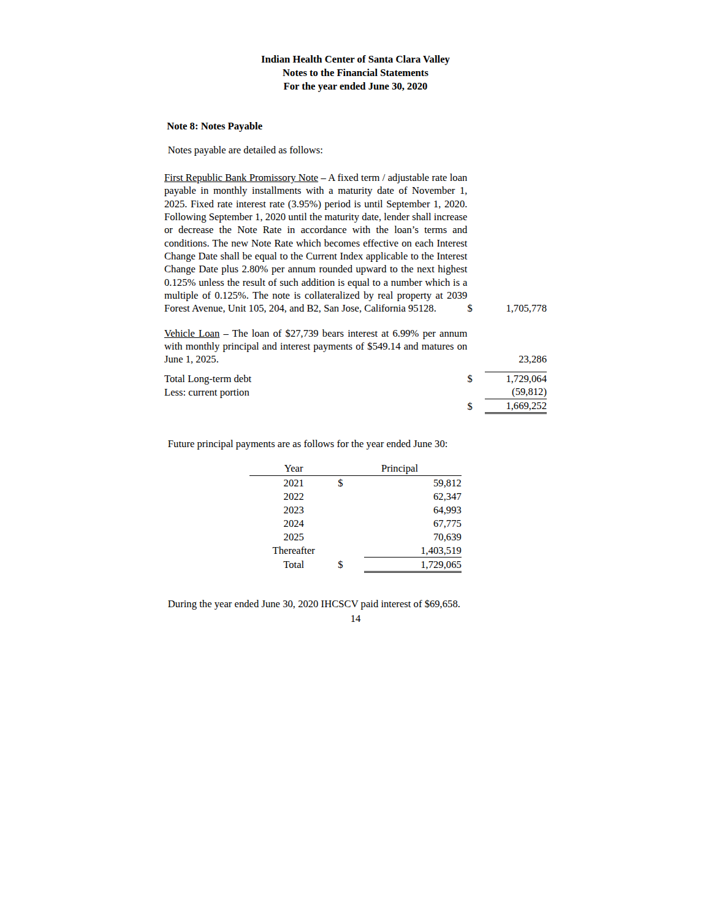Indian Health Center of Santa Clara Valley
Notes to the Financial Statements
For the year ended June 30, 2020
Note 8: Notes Payable
Notes payable are detailed as follows:
| First Republic Bank Promissory Note – A fixed term / adjustable rate loan payable in monthly installments with a maturity date of November 1, 2025. Fixed rate interest rate (3.95%) period is until September 1, 2020. Following September 1, 2020 until the maturity date, lender shall increase or decrease the Note Rate in accordance with the loan’s terms and conditions. The new Note Rate which becomes effective on each Interest Change Date shall be equal to the Current Index applicable to the Interest Change Date plus 2.80% per annum rounded upward to the next highest 0.125% unless the result of such addition is equal to a number which is a multiple of 0.125%. The note is collateralized by real property at 2039 Forest Avenue, Unit 105, 204, and B2, San Jose, California 95128. | $ | 1,705,778 |
| Vehicle Loan – The loan of $27,739 bears interest at 6.99% per annum with monthly principal and interest payments of $549.14 and matures on June 1, 2025. | | 23,286 |
| Total Long-term debt | $ | 1,729,064 |
| Less: current portion | | (59,812) |
| | $ | 1,669,252 |
Future principal payments are as follows for the year ended June 30:
| Year | Principal |
| --- | --- |
| 2021 | $ | 59,812 |
| 2022 | | 62,347 |
| 2023 | | 64,993 |
| 2024 | | 67,775 |
| 2025 | | 70,639 |
| Thereafter | | 1,403,519 |
| Total | $ | 1,729,065 |
During the year ended June 30, 2020 IHCSCV paid interest of $69,658.
14